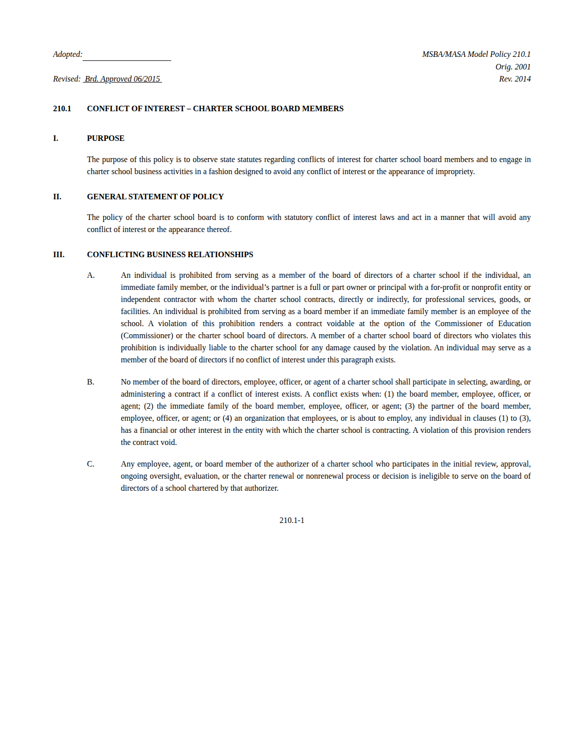Adopted:
MSBA/MASA Model Policy 210.1
Orig. 2001
Revised: Brd. Approved 06/2015
Rev. 2014
210.1 CONFLICT OF INTEREST – CHARTER SCHOOL BOARD MEMBERS
I. PURPOSE
The purpose of this policy is to observe state statutes regarding conflicts of interest for charter school board members and to engage in charter school business activities in a fashion designed to avoid any conflict of interest or the appearance of impropriety.
II. GENERAL STATEMENT OF POLICY
The policy of the charter school board is to conform with statutory conflict of interest laws and act in a manner that will avoid any conflict of interest or the appearance thereof.
III. CONFLICTING BUSINESS RELATIONSHIPS
A.
An individual is prohibited from serving as a member of the board of directors of a charter school if the individual, an immediate family member, or the individual’s partner is a full or part owner or principal with a for-profit or nonprofit entity or independent contractor with whom the charter school contracts, directly or indirectly, for professional services, goods, or facilities. An individual is prohibited from serving as a board member if an immediate family member is an employee of the school. A violation of this prohibition renders a contract voidable at the option of the Commissioner of Education (Commissioner) or the charter school board of directors. A member of a charter school board of directors who violates this prohibition is individually liable to the charter school for any damage caused by the violation. An individual may serve as a member of the board of directors if no conflict of interest under this paragraph exists.
B.
No member of the board of directors, employee, officer, or agent of a charter school shall participate in selecting, awarding, or administering a contract if a conflict of interest exists. A conflict exists when: (1) the board member, employee, officer, or agent; (2) the immediate family of the board member, employee, officer, or agent; (3) the partner of the board member, employee, officer, or agent; or (4) an organization that employees, or is about to employ, any individual in clauses (1) to (3), has a financial or other interest in the entity with which the charter school is contracting. A violation of this provision renders the contract void.
C.
Any employee, agent, or board member of the authorizer of a charter school who participates in the initial review, approval, ongoing oversight, evaluation, or the charter renewal or nonrenewal process or decision is ineligible to serve on the board of directors of a school chartered by that authorizer.
210.1-1